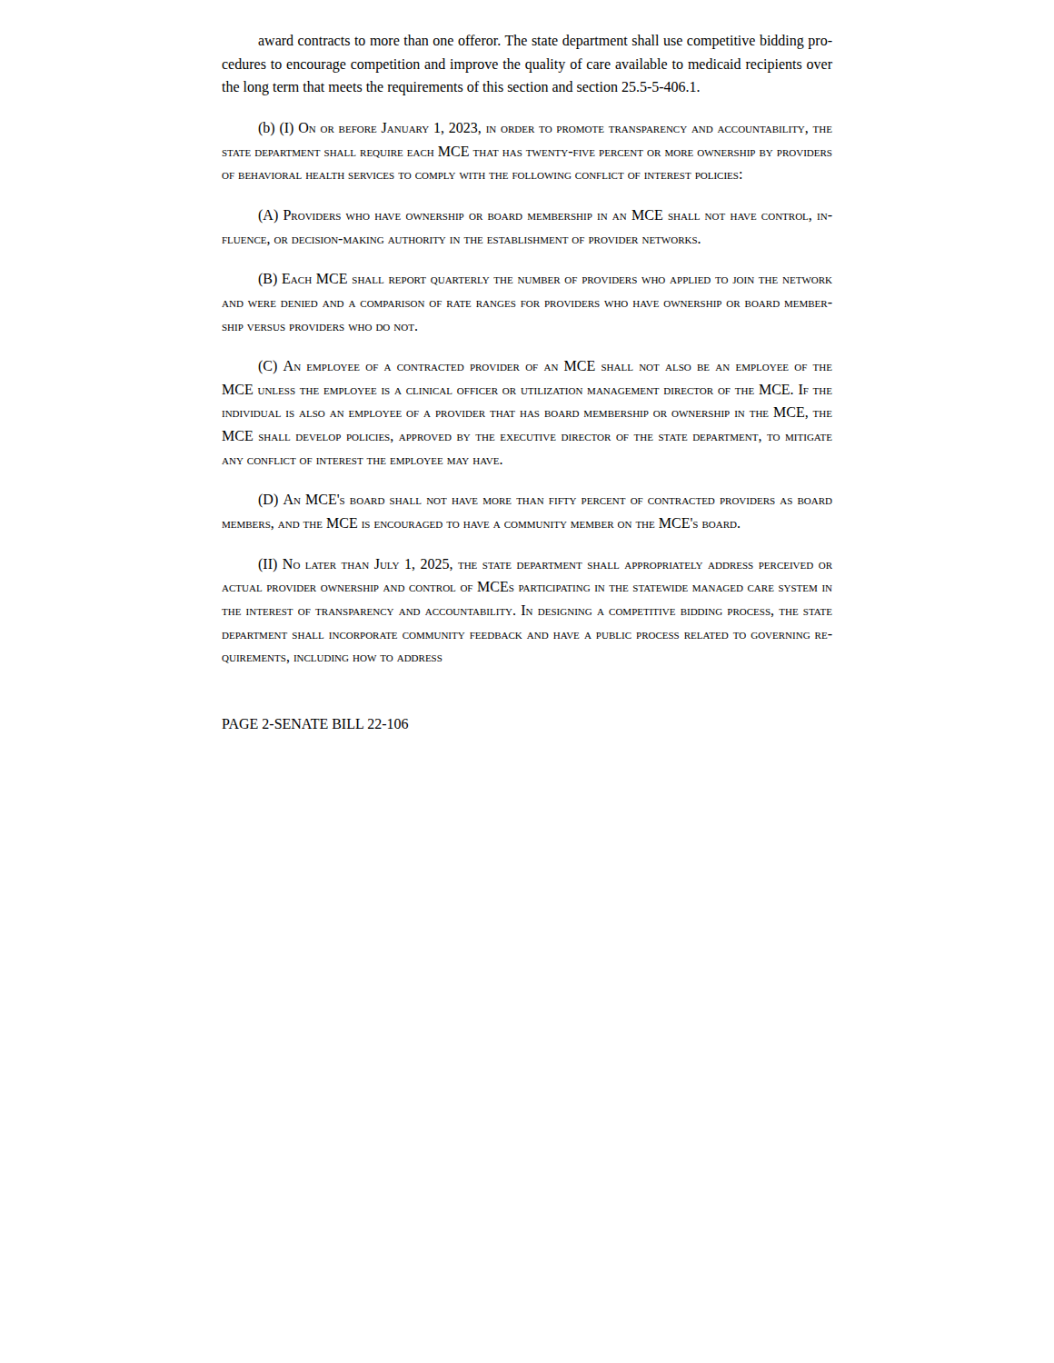award contracts to more than one offeror. The state department shall use competitive bidding procedures to encourage competition and improve the quality of care available to medicaid recipients over the long term that meets the requirements of this section and section 25.5-5-406.1.
(b) (I) On or before January 1, 2023, in order to promote transparency and accountability, the state department shall require each MCE that has twenty-five percent or more ownership by providers of behavioral health services to comply with the following conflict of interest policies:
(A) Providers who have ownership or board membership in an MCE shall not have control, influence, or decision-making authority in the establishment of provider networks.
(B) Each MCE shall report quarterly the number of providers who applied to join the network and were denied and a comparison of rate ranges for providers who have ownership or board membership versus providers who do not.
(C) An employee of a contracted provider of an MCE shall not also be an employee of the MCE unless the employee is a clinical officer or utilization management director of the MCE. If the individual is also an employee of a provider that has board membership or ownership in the MCE, the MCE shall develop policies, approved by the executive director of the state department, to mitigate any conflict of interest the employee may have.
(D) An MCE's board shall not have more than fifty percent of contracted providers as board members, and the MCE is encouraged to have a community member on the MCE's board.
(II) No later than July 1, 2025, the state department shall appropriately address perceived or actual provider ownership and control of MCEs participating in the statewide managed care system in the interest of transparency and accountability. In designing a competitive bidding process, the state department shall incorporate community feedback and have a public process related to governing requirements, including how to address
PAGE 2-SENATE BILL 22-106